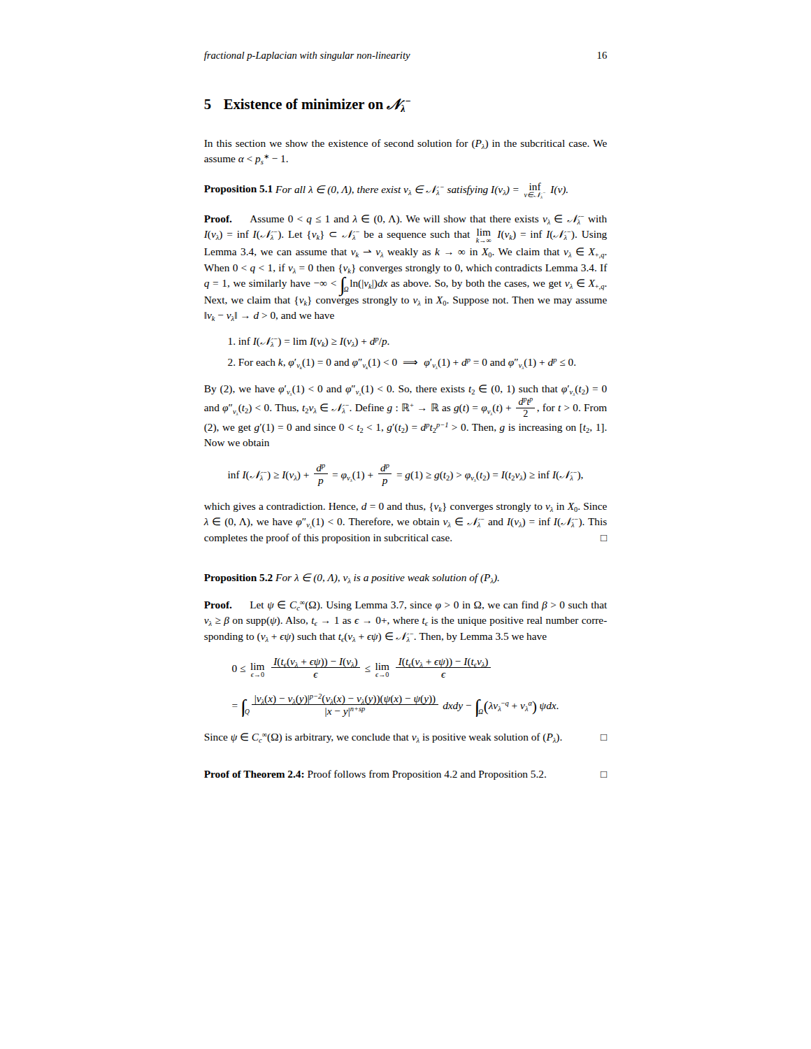fractional p-Laplacian with singular non-linearity 16
5 Existence of minimizer on 𝒩λ−
In this section we show the existence of second solution for (Pλ) in the subcritical case. We assume α < ps∗ − 1.
Proposition 5.1 For all λ ∈ (0, Λ), there exist vλ ∈ 𝒩λ− satisfying I(vλ) = inf v∈𝒩λ− I(v).
Proof. Assume 0 < q ≤ 1 and λ ∈ (0, Λ). We will show that there exists vλ ∈ 𝒩λ− with I(vλ) = inf I(𝒩λ−). Let {vk} ⊂ 𝒩λ− be a sequence such that lim k→∞ I(vk) = inf I(𝒩λ−). Using Lemma 3.4, we can assume that vk ⇀ vλ weakly as k → ∞ in X0. We claim that vλ ∈ X+,q. When 0 < q < 1, if vλ = 0 then {vk} converges strongly to 0, which contradicts Lemma 3.4. If q = 1, we similarly have −∞ < ∫Ω ln(|vk|)dx as above. So, by both the cases, we get vλ ∈ X+,q. Next, we claim that {vk} converges strongly to vλ in X0. Suppose not. Then we may assume ‖vk − vλ‖ → d > 0, and we have
inf I(𝒩λ−) = lim I(vk) ≥ I(vλ) + dp/p.
For each k, φ′vk(1) = 0 and φ″vk(1) < 0 ⟹ φ′vλ(1) + dp = 0 and φ″vλ(1) + dp ≤ 0.
By (2), we have φ′vλ(1) < 0 and φ″vλ(1) < 0. So, there exists t2 ∈ (0, 1) such that φ′vλ(t2) = 0 and φ″vλ(t2) < 0. Thus, t2vλ ∈ 𝒩λ−. Define g : ℝ+ → ℝ as g(t) = φvλ(t) + dptp 2, for t > 0. From (2), we get g′(1) = 0 and since 0 < t2 < 1, g′(t2) = dpt2p−1 > 0. Then, g is increasing on [t2, 1]. Now we obtain
inf I(𝒩λ−) ≥ I(vλ) + dp p = φvλ(1) + dp p = g(1) ≥ g(t2) > φvλ(t2) = I(t2vλ) ≥ inf I(𝒩λ−),
which gives a contradiction. Hence, d = 0 and thus, {vk} converges strongly to vλ in X0. Since λ ∈ (0, Λ), we have φ″vλ(1) < 0. Therefore, we obtain vλ ∈ 𝒩λ− and I(vλ) = inf I(𝒩λ−). This completes the proof of this proposition in subcritical case.□
Proposition 5.2 For λ ∈ (0, Λ), vλ is a positive weak solution of (Pλ).
Proof. Let ψ ∈ Cc∞(Ω). Using Lemma 3.7, since φ > 0 in Ω, we can find β > 0 such that vλ ≥ β on supp(ψ). Also, tϵ → 1 as ϵ → 0+, where tϵ is the unique positive real number corresponding to (vλ + ϵψ) such that tϵ(vλ + ϵψ) ∈ 𝒩λ−. Then, by Lemma 3.5 we have
0 ≤ lim ϵ→0 I(tϵ(vλ + ϵψ)) − I(vλ) ϵ ≤ lim ϵ→0 I(tϵ(vλ + ϵψ)) − I(tϵvλ) ϵ
= ∫Q |vλ(x) − vλ(y)|p−2(vλ(x) − vλ(y))(ψ(x) − ψ(y))|x − y|n+sp dxdy − ∫Ω (λvλ−q + vλα) ψdx.
Since ψ ∈ Cc∞(Ω) is arbitrary, we conclude that vλ is positive weak solution of (Pλ).□
Proof of Theorem 2.4: Proof follows from Proposition 4.2 and Proposition 5.2.□